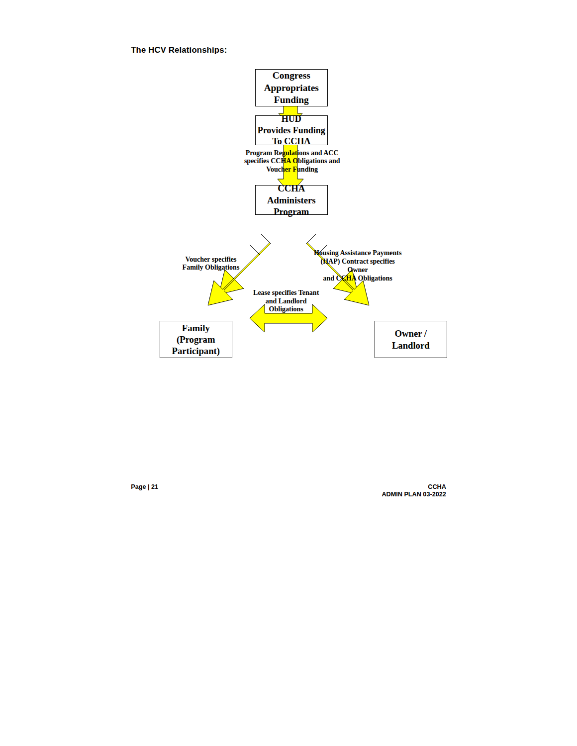The HCV Relationships:
Congress
Appropriates
Funding
HUD
Provides Funding
To CCHA
CCHA
Administers
Program
Family
(Program
Participant)
Owner /
Landlord
Program Regulations and ACC
specifies CCHA Obligations and
Voucher Funding
Voucher specifies
Family Obligations
Housing Assistance Payments
(HAP) Contract specifies Owner
and CCHA Obligations
Lease specifies Tenant
and Landlord
Obligations
Page | 21
CCHA
ADMIN PLAN 03-2022